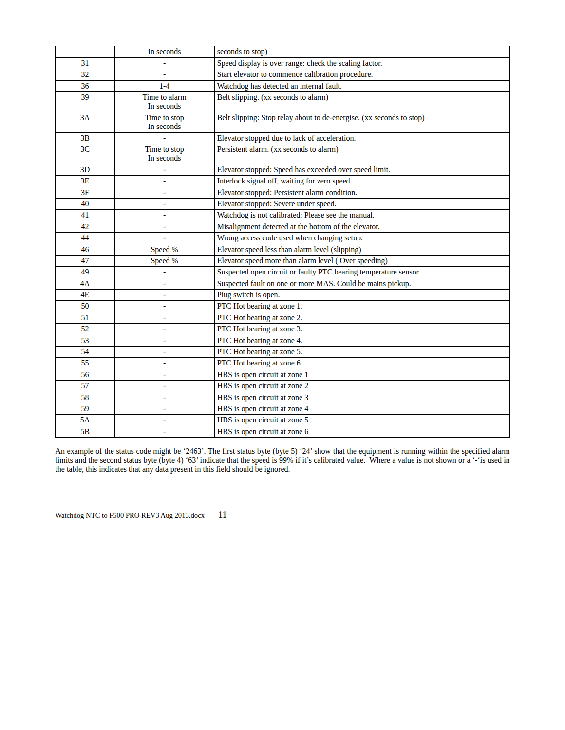| | In seconds | seconds to stop) |
| 31 | - | Speed display is over range: check the scaling factor. |
| 32 | - | Start elevator to commence calibration procedure. |
| 36 | 1-4 | Watchdog has detected an internal fault. |
| 39 | Time to alarm In seconds | Belt slipping. (xx seconds to alarm) |
| 3A | Time to stop In seconds | Belt slipping: Stop relay about to de-energise. (xx seconds to stop) |
| 3B | - | Elevator stopped due to lack of acceleration. |
| 3C | Time to stop In seconds | Persistent alarm. (xx seconds to alarm) |
| 3D | - | Elevator stopped: Speed has exceeded over speed limit. |
| 3E | - | Interlock signal off, waiting for zero speed. |
| 3F | - | Elevator stopped: Persistent alarm condition. |
| 40 | - | Elevator stopped: Severe under speed. |
| 41 | - | Watchdog is not calibrated: Please see the manual. |
| 42 | - | Misalignment detected at the bottom of the elevator. |
| 44 | - | Wrong access code used when changing setup. |
| 46 | Speed % | Elevator speed less than alarm level (slipping) |
| 47 | Speed % | Elevator speed more than alarm level ( Over speeding) |
| 49 | - | Suspected open circuit or faulty PTC bearing temperature sensor. |
| 4A | - | Suspected fault on one or more MAS. Could be mains pickup. |
| 4E | - | Plug switch is open. |
| 50 | - | PTC Hot bearing at zone 1. |
| 51 | - | PTC Hot bearing at zone 2. |
| 52 | - | PTC Hot bearing at zone 3. |
| 53 | - | PTC Hot bearing at zone 4. |
| 54 | - | PTC Hot bearing at zone 5. |
| 55 | - | PTC Hot bearing at zone 6. |
| 56 | - | HBS is open circuit at zone 1 |
| 57 | - | HBS is open circuit at zone 2 |
| 58 | - | HBS is open circuit at zone 3 |
| 59 | - | HBS is open circuit at zone 4 |
| 5A | - | HBS is open circuit at zone 5 |
| 5B | - | HBS is open circuit at zone 6 |
An example of the status code might be ‘2463’. The first status byte (byte 5) ‘24’ show that the equipment is running within the specified alarm limits and the second status byte (byte 4) ‘63’ indicate that the speed is 99% if it’s calibrated value. Where a value is not shown or a ‘-‘is used in the table, this indicates that any data present in this field should be ignored.
Watchdog NTC to F500 PRO REV3 Aug 2013.docx 11